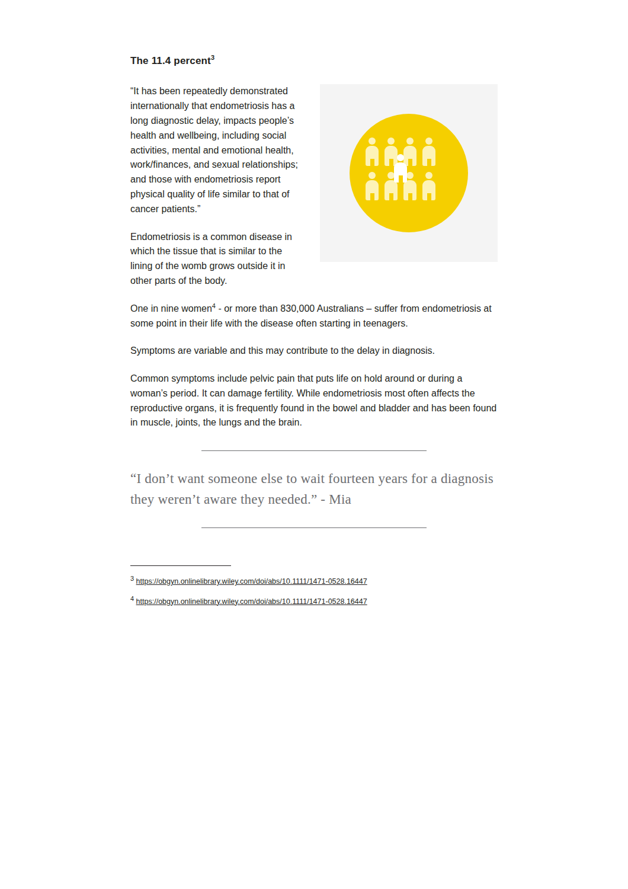The 11.4 percent3
“It has been repeatedly demonstrated internationally that endometriosis has a long diagnostic delay, impacts people’s health and wellbeing, including social activities, mental and emotional health, work/finances, and sexual relationships; and those with endometriosis report physical quality of life similar to that of cancer patients.”
Endometriosis is a common disease in which the tissue that is similar to the lining of the womb grows outside it in other parts of the body.
One in nine women4 - or more than 830,000 Australians – suffer from endometriosis at some point in their life with the disease often starting in teenagers.
Symptoms are variable and this may contribute to the delay in diagnosis.
Common symptoms include pelvic pain that puts life on hold around or during a woman’s period. It can damage fertility. While endometriosis most often affects the reproductive organs, it is frequently found in the bowel and bladder and has been found in muscle, joints, the lungs and the brain.
“I don’t want someone else to wait fourteen years for a diagnosis they weren’t aware they needed.” - Mia
3 https://obgyn.onlinelibrary.wiley.com/doi/abs/10.1111/1471-0528.16447
4 https://obgyn.onlinelibrary.wiley.com/doi/abs/10.1111/1471-0528.16447